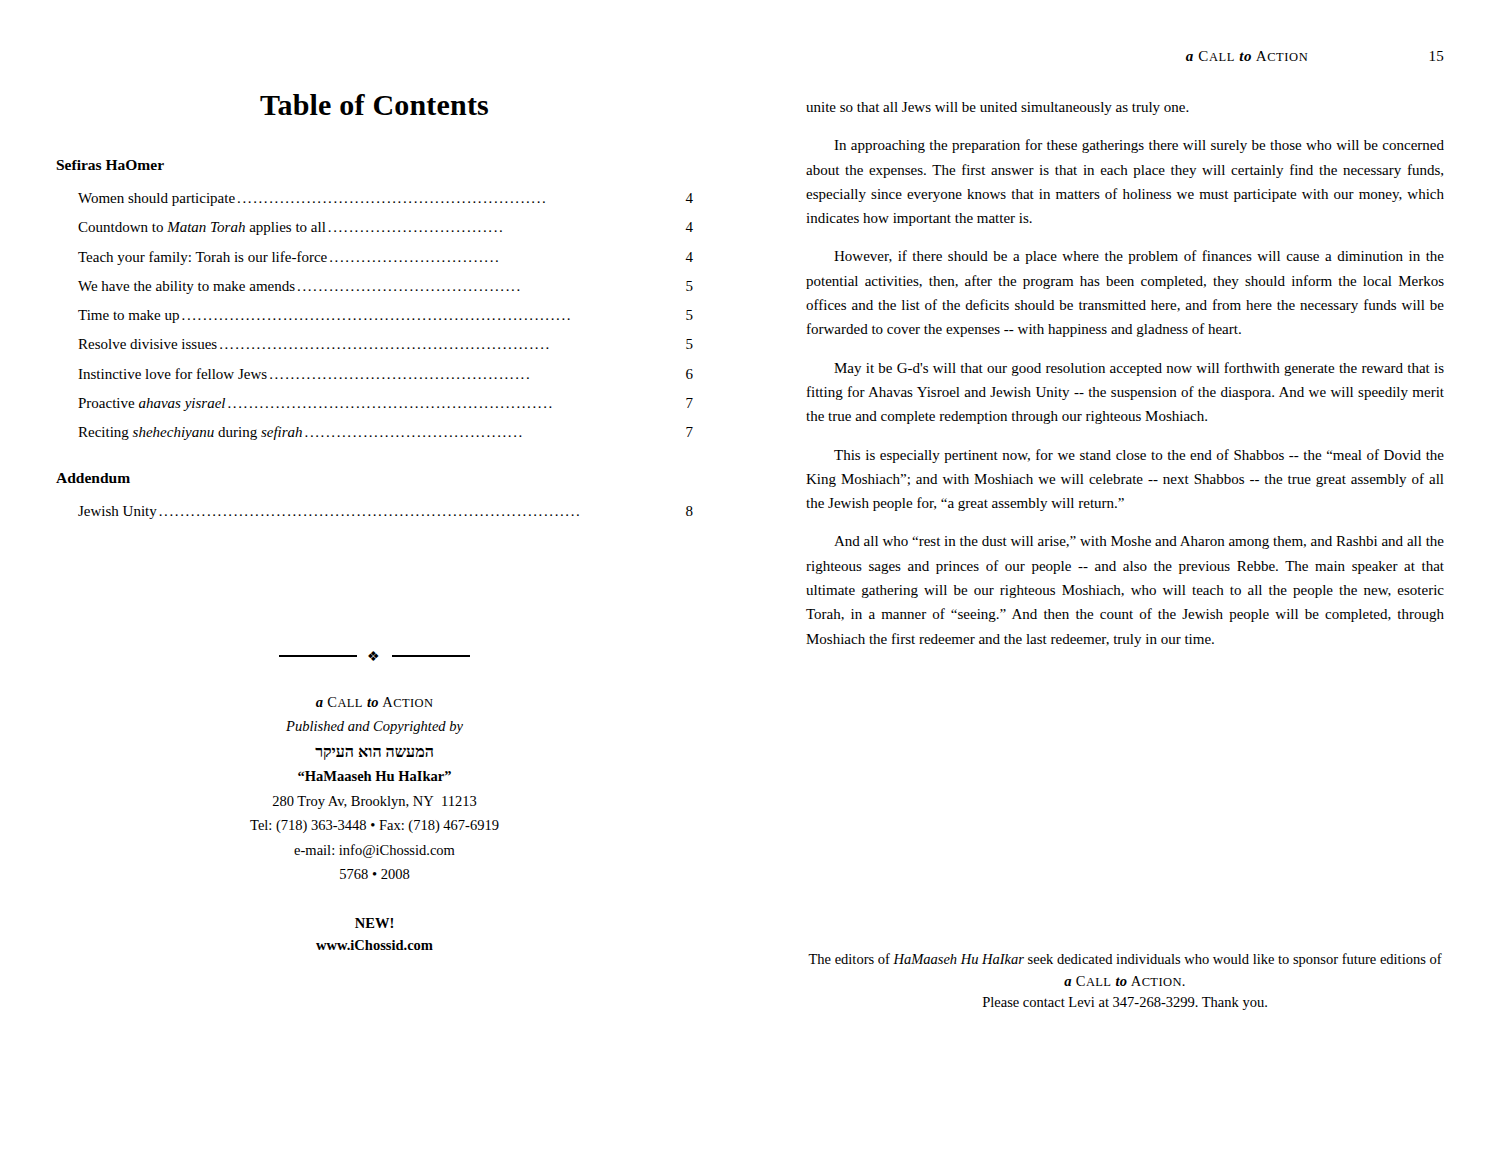Table of Contents
Sefiras HaOmer
Women should participate.......................................................... 4
Countdown to Matan Torah applies to all................................. 4
Teach your family: Torah is our life-force................................ 4
We have the ability to make amends.......................................... 5
Time to make up......................................................................... 5
Resolve divisive issues.............................................................. 5
Instinctive love for fellow Jews................................................. 6
Proactive ahavas yisrael............................................................. 7
Reciting shehechiyanu during sefirah......................................... 7
Addendum
Jewish Unity............................................................................... 8
❖
a CALL to ACTION
Published and Copyrighted by
המעשה הוא העיקר
“HaMaaseh Hu HaIkar”
280 Troy Av, Brooklyn, NY 11213
Tel: (718) 363-3448 • Fax: (718) 467-6919
e-mail: info@iChossid.com
5768 • 2008
NEW!
www.iChossid.com
a CALL to ACTION 15
unite so that all Jews will be united simultaneously as truly one.
In approaching the preparation for these gatherings there will surely be those who will be concerned about the expenses. The first answer is that in each place they will certainly find the necessary funds, especially since everyone knows that in matters of holiness we must participate with our money, which indicates how important the matter is.
However, if there should be a place where the problem of finances will cause a diminution in the potential activities, then, after the program has been completed, they should inform the local Merkos offices and the list of the deficits should be transmitted here, and from here the necessary funds will be forwarded to cover the expenses -- with happiness and gladness of heart.
May it be G-d's will that our good resolution accepted now will forthwith generate the reward that is fitting for Ahavas Yisroel and Jewish Unity -- the suspension of the diaspora. And we will speedily merit the true and complete redemption through our righteous Moshiach.
This is especially pertinent now, for we stand close to the end of Shabbos -- the “meal of Dovid the King Moshiach”; and with Moshiach we will celebrate -- next Shabbos -- the true great assembly of all the Jewish people for, “a great assembly will return.”
And all who “rest in the dust will arise,” with Moshe and Aharon among them, and Rashbi and all the righteous sages and princes of our people -- and also the previous Rebbe. The main speaker at that ultimate gathering will be our righteous Moshiach, who will teach to all the people the new, esoteric Torah, in a manner of “seeing.” And then the count of the Jewish people will be completed, through Moshiach the first redeemer and the last redeemer, truly in our time.
The editors of HaMaaseh Hu HaIkar seek dedicated individuals who would like to sponsor future editions of a CALL to ACTION.
Please contact Levi at 347-268-3299. Thank you.